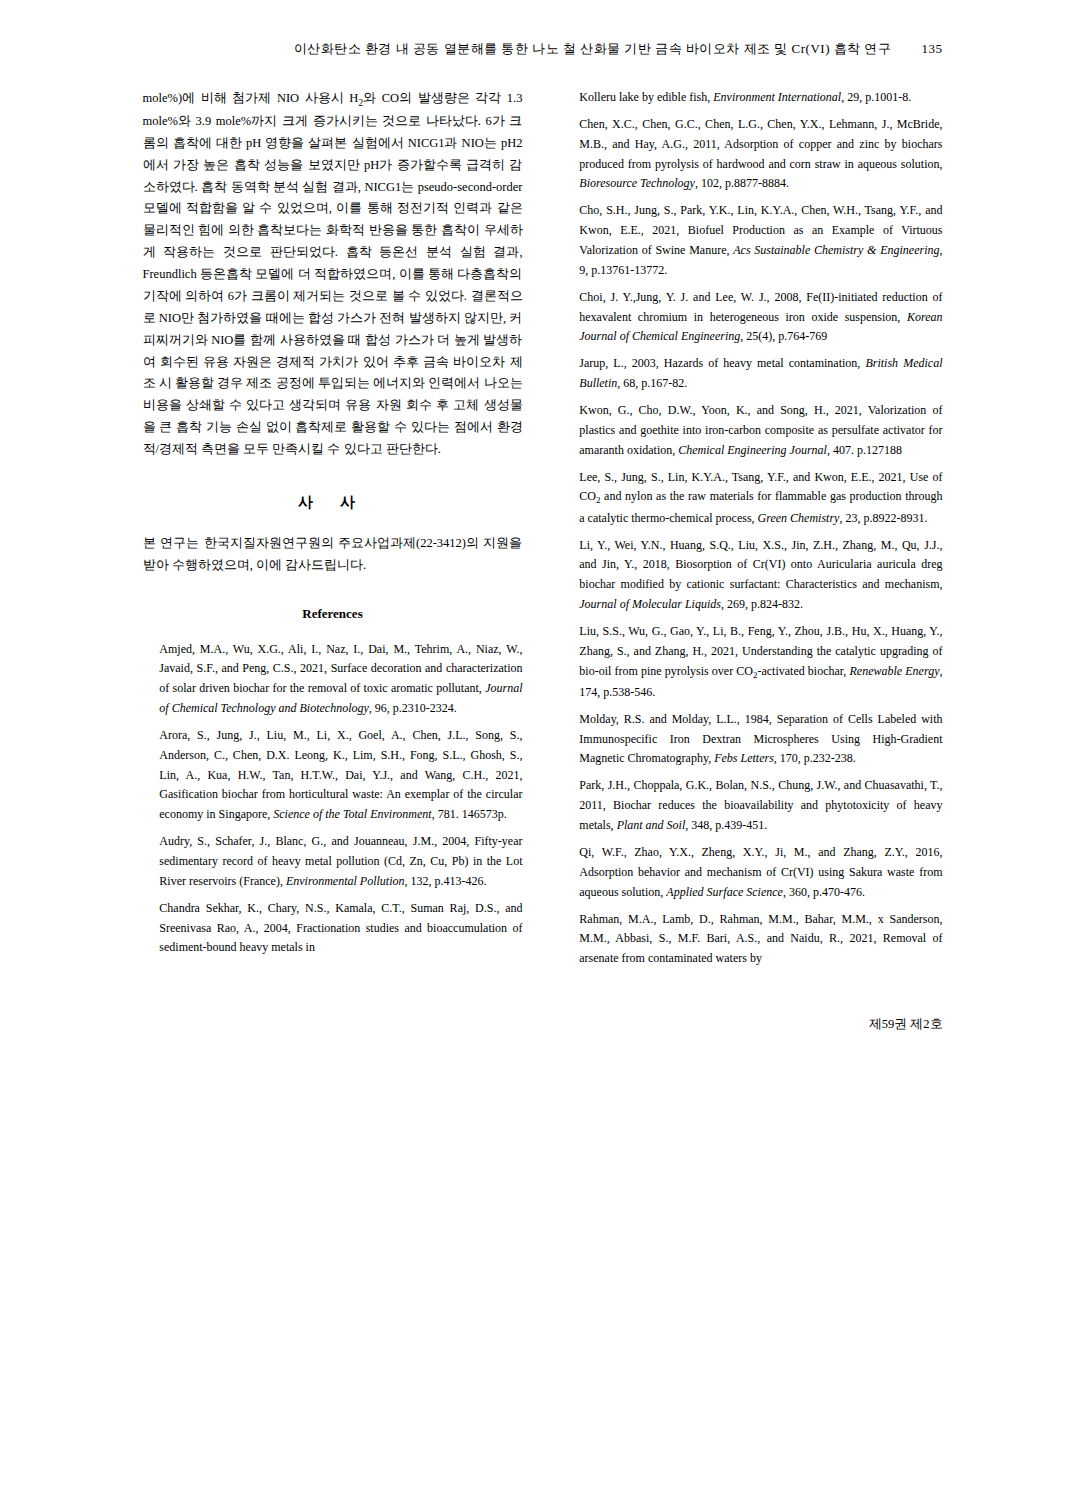이산화탄소 환경 내 공동 열분해를 통한 나노 철 산화물 기반 금속 바이오차 제조 및 Cr(VI) 흡착 연구135
mole%)에 비해 첨가제 NIO 사용시 H2와 CO의 발생량은 각각 1.3 mole%와 3.9 mole%까지 크게 증가시키는 것으로 나타났다. 6가 크롬의 흡착에 대한 pH 영향을 살펴본 실험에서 NICG1과 NIO는 pH2에서 가장 높은 흡착 성능을 보였지만 pH가 증가할수록 급격히 감소하였다. 흡착 동역학 분석 실험 결과, NICG1는 pseudo-second-order 모델에 적합함을 알 수 있었으며, 이를 통해 정전기적 인력과 같은 물리적인 힘에 의한 흡착보다는 화학적 반응을 통한 흡착이 우세하게 작용하는 것으로 판단되었다. 흡착 등온선 분석 실험 결과, Freundlich 등온흡착 모델에 더 적합하였으며, 이를 통해 다층흡착의 기작에 의하여 6가 크롬이 제거되는 것으로 볼 수 있었다. 결론적으로 NIO만 첨가하였을 때에는 합성 가스가 전혀 발생하지 않지만, 커피찌꺼기와 NIO를 함께 사용하였을 때 합성 가스가 더 높게 발생하여 회수된 유용 자원은 경제적 가치가 있어 추후 금속 바이오차 제조 시 활용할 경우 제조 공정에 투입되는 에너지와 인력에서 나오는 비용을 상쇄할 수 있다고 생각되며 유용 자원 회수 후 고체 생성물을 큰 흡착 기능 손실 없이 흡착제로 활용할 수 있다는 점에서 환경적/경제적 측면을 모두 만족시킬 수 있다고 판단한다.
사 사
본 연구는 한국지질자원연구원의 주요사업과제(22-3412)의 지원을 받아 수행하였으며, 이에 감사드립니다.
References
Amjed, M.A., Wu, X.G., Ali, I., Naz, I., Dai, M., Tehrim, A., Niaz, W., Javaid, S.F., and Peng, C.S., 2021, Surface decoration and characterization of solar driven biochar for the removal of toxic aromatic pollutant, Journal of Chemical Technology and Biotechnology, 96, p.2310-2324.
Arora, S., Jung, J., Liu, M., Li, X., Goel, A., Chen, J.L., Song, S., Anderson, C., Chen, D.X. Leong, K., Lim, S.H., Fong, S.L., Ghosh, S., Lin, A., Kua, H.W., Tan, H.T.W., Dai, Y.J., and Wang, C.H., 2021, Gasification biochar from horticultural waste: An exemplar of the circular economy in Singapore, Science of the Total Environment, 781. 146573p.
Audry, S., Schafer, J., Blanc, G., and Jouanneau, J.M., 2004, Fifty-year sedimentary record of heavy metal pollution (Cd, Zn, Cu, Pb) in the Lot River reservoirs (France), Environmental Pollution, 132, p.413-426.
Chandra Sekhar, K., Chary, N.S., Kamala, C.T., Suman Raj, D.S., and Sreenivasa Rao, A., 2004, Fractionation studies and bioaccumulation of sediment-bound heavy metals in
Kolleru lake by edible fish, Environment International, 29, p.1001-8.
Chen, X.C., Chen, G.C., Chen, L.G., Chen, Y.X., Lehmann, J., McBride, M.B., and Hay, A.G., 2011, Adsorption of copper and zinc by biochars produced from pyrolysis of hardwood and corn straw in aqueous solution, Bioresource Technology, 102, p.8877-8884.
Cho, S.H., Jung, S., Park, Y.K., Lin, K.Y.A., Chen, W.H., Tsang, Y.F., and Kwon, E.E., 2021, Biofuel Production as an Example of Virtuous Valorization of Swine Manure, Acs Sustainable Chemistry & Engineering, 9, p.13761-13772.
Choi, J. Y.,Jung, Y. J. and Lee, W. J., 2008, Fe(II)-initiated reduction of hexavalent chromium in heterogeneous iron oxide suspension, Korean Journal of Chemical Engineering, 25(4), p.764-769
Jarup, L., 2003, Hazards of heavy metal contamination, British Medical Bulletin, 68, p.167-82.
Kwon, G., Cho, D.W., Yoon, K., and Song, H., 2021, Valorization of plastics and goethite into iron-carbon composite as persulfate activator for amaranth oxidation, Chemical Engineering Journal, 407. p.127188
Lee, S., Jung, S., Lin, K.Y.A., Tsang, Y.F., and Kwon, E.E., 2021, Use of CO2 and nylon as the raw materials for flammable gas production through a catalytic thermo-chemical process, Green Chemistry, 23, p.8922-8931.
Li, Y., Wei, Y.N., Huang, S.Q., Liu, X.S., Jin, Z.H., Zhang, M., Qu, J.J., and Jin, Y., 2018, Biosorption of Cr(VI) onto Auricularia auricula dreg biochar modified by cationic surfactant: Characteristics and mechanism, Journal of Molecular Liquids, 269, p.824-832.
Liu, S.S., Wu, G., Gao, Y., Li, B., Feng, Y., Zhou, J.B., Hu, X., Huang, Y., Zhang, S., and Zhang, H., 2021, Understanding the catalytic upgrading of bio-oil from pine pyrolysis over CO2-activated biochar, Renewable Energy, 174, p.538-546.
Molday, R.S. and Molday, L.L., 1984, Separation of Cells Labeled with Immunospecific Iron Dextran Microspheres Using High-Gradient Magnetic Chromatography, Febs Letters, 170, p.232-238.
Park, J.H., Choppala, G.K., Bolan, N.S., Chung, J.W., and Chuasavathi, T., 2011, Biochar reduces the bioavailability and phytotoxicity of heavy metals, Plant and Soil, 348, p.439-451.
Qi, W.F., Zhao, Y.X., Zheng, X.Y., Ji, M., and Zhang, Z.Y., 2016, Adsorption behavior and mechanism of Cr(VI) using Sakura waste from aqueous solution, Applied Surface Science, 360, p.470-476.
Rahman, M.A., Lamb, D., Rahman, M.M., Bahar, M.M., x Sanderson, M.M., Abbasi, S., M.F. Bari, A.S., and Naidu, R., 2021, Removal of arsenate from contaminated waters by
제59권 제2호